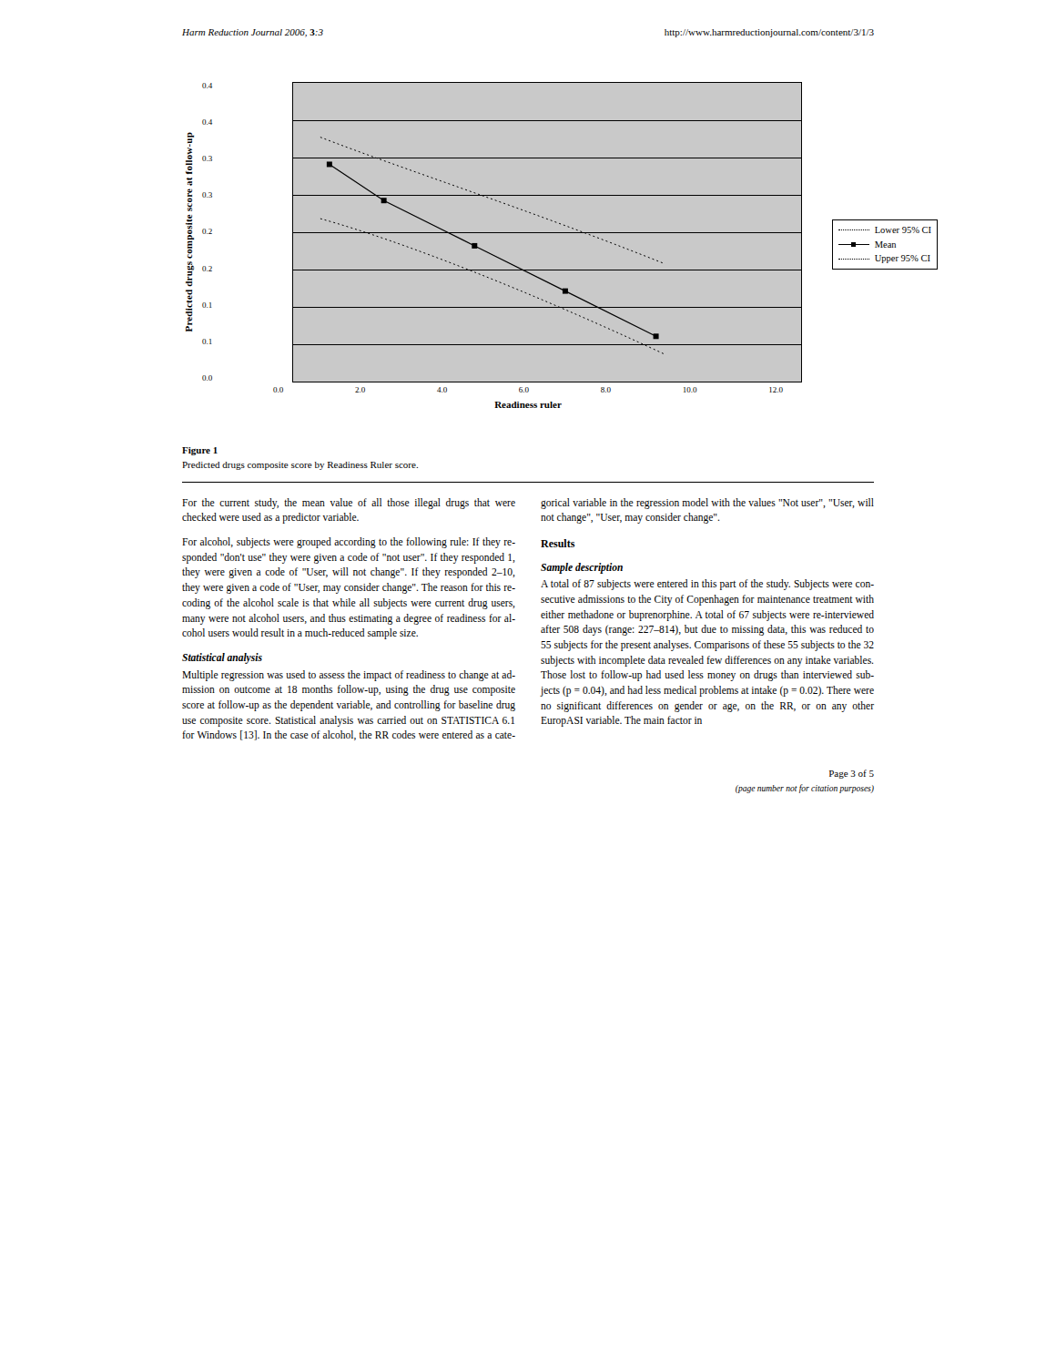Harm Reduction Journal 2006, 3:3
http://www.harmreductionjournal.com/content/3/1/3
Predicted drugs composite score at follow-up
0.4 0.4 0.3 0.3 0.2 0.2 0.1 0.1 0.0
Lower 95% CI
Mean
Upper 95% CI
0.02.04.06.08.010.012.0
Readiness ruler
Figure 1
Predicted drugs composite score by Readiness Ruler score.
For the current study, the mean value of all those illegal drugs that were checked were used as a predictor variable.
For alcohol, subjects were grouped according to the following rule: If they responded "don't use" they were given a code of "not user". If they responded 1, they were given a code of "User, will not change". If they responded 2–10, they were given a code of "User, may consider change". The reason for this recoding of the alcohol scale is that while all subjects were current drug users, many were not alcohol users, and thus estimating a degree of readiness for alcohol users would result in a much-reduced sample size.
Statistical analysis
Multiple regression was used to assess the impact of readiness to change at admission on outcome at 18 months follow-up, using the drug use composite score at follow-up as the dependent variable, and controlling for baseline drug use composite score. Statistical analysis was carried out on STATISTICA 6.1 for Windows [13]. In the case of alcohol, the RR codes were entered as a categorical variable in the regression model with the values "Not user", "User, will not change", "User, may consider change".
Results
Sample description
A total of 87 subjects were entered in this part of the study. Subjects were consecutive admissions to the City of Copenhagen for maintenance treatment with either methadone or buprenorphine. A total of 67 subjects were re-interviewed after 508 days (range: 227–814), but due to missing data, this was reduced to 55 subjects for the present analyses. Comparisons of these 55 subjects to the 32 subjects with incomplete data revealed few differences on any intake variables. Those lost to follow-up had used less money on drugs than interviewed subjects (p = 0.04), and had less medical problems at intake (p = 0.02). There were no significant differences on gender or age, on the RR, or on any other EuropASI variable. The main factor in
Page 3 of 5
(page number not for citation purposes)